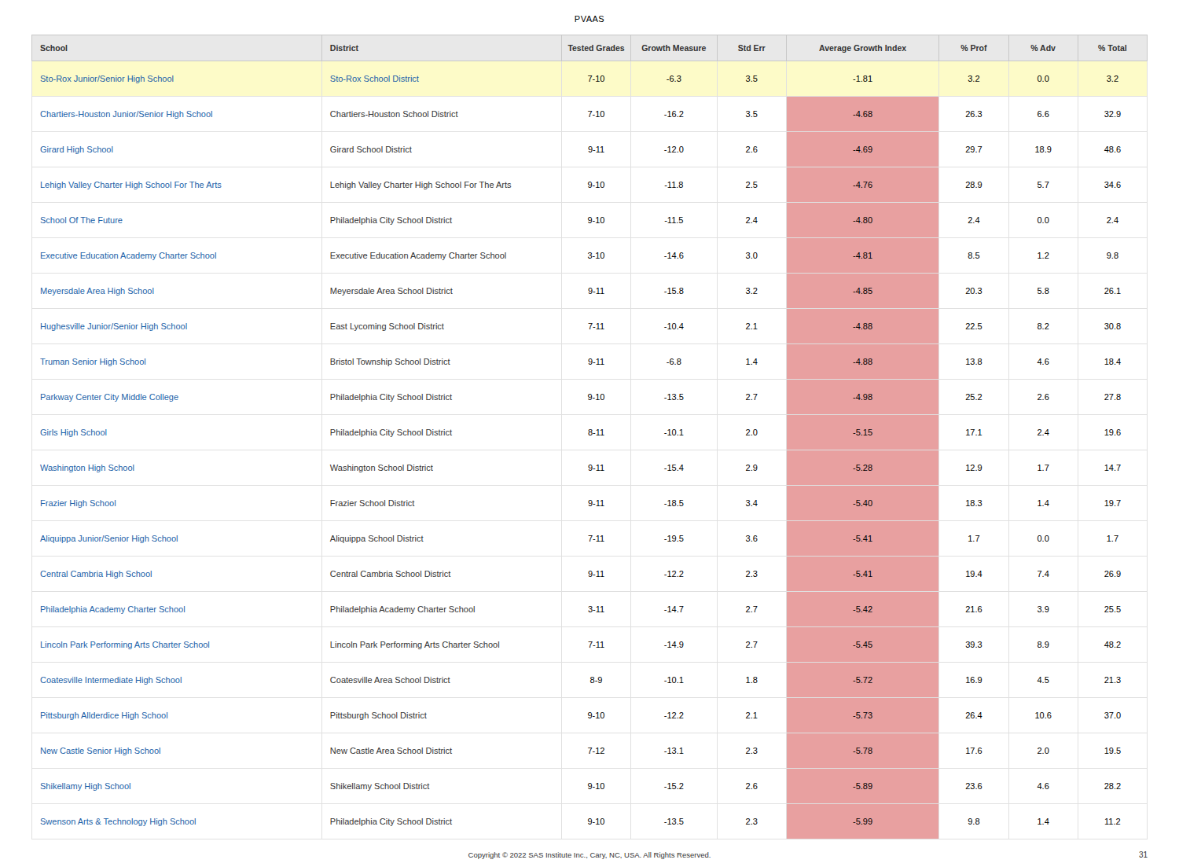PVAAS
| School | District | Tested Grades | Growth Measure | Std Err | Average Growth Index | % Prof | % Adv | % Total |
| --- | --- | --- | --- | --- | --- | --- | --- | --- |
| Sto-Rox Junior/Senior High School | Sto-Rox School District | 7-10 | -6.3 | 3.5 | -1.81 | 3.2 | 0.0 | 3.2 |
| Chartiers-Houston Junior/Senior High School | Chartiers-Houston School District | 7-10 | -16.2 | 3.5 | -4.68 | 26.3 | 6.6 | 32.9 |
| Girard High School | Girard School District | 9-11 | -12.0 | 2.6 | -4.69 | 29.7 | 18.9 | 48.6 |
| Lehigh Valley Charter High School For The Arts | Lehigh Valley Charter High School For The Arts | 9-10 | -11.8 | 2.5 | -4.76 | 28.9 | 5.7 | 34.6 |
| School Of The Future | Philadelphia City School District | 9-10 | -11.5 | 2.4 | -4.80 | 2.4 | 0.0 | 2.4 |
| Executive Education Academy Charter School | Executive Education Academy Charter School | 3-10 | -14.6 | 3.0 | -4.81 | 8.5 | 1.2 | 9.8 |
| Meyersdale Area High School | Meyersdale Area School District | 9-11 | -15.8 | 3.2 | -4.85 | 20.3 | 5.8 | 26.1 |
| Hughesville Junior/Senior High School | East Lycoming School District | 7-11 | -10.4 | 2.1 | -4.88 | 22.5 | 8.2 | 30.8 |
| Truman Senior High School | Bristol Township School District | 9-11 | -6.8 | 1.4 | -4.88 | 13.8 | 4.6 | 18.4 |
| Parkway Center City Middle College | Philadelphia City School District | 9-10 | -13.5 | 2.7 | -4.98 | 25.2 | 2.6 | 27.8 |
| Girls High School | Philadelphia City School District | 8-11 | -10.1 | 2.0 | -5.15 | 17.1 | 2.4 | 19.6 |
| Washington High School | Washington School District | 9-11 | -15.4 | 2.9 | -5.28 | 12.9 | 1.7 | 14.7 |
| Frazier High School | Frazier School District | 9-11 | -18.5 | 3.4 | -5.40 | 18.3 | 1.4 | 19.7 |
| Aliquippa Junior/Senior High School | Aliquippa School District | 7-11 | -19.5 | 3.6 | -5.41 | 1.7 | 0.0 | 1.7 |
| Central Cambria High School | Central Cambria School District | 9-11 | -12.2 | 2.3 | -5.41 | 19.4 | 7.4 | 26.9 |
| Philadelphia Academy Charter School | Philadelphia Academy Charter School | 3-11 | -14.7 | 2.7 | -5.42 | 21.6 | 3.9 | 25.5 |
| Lincoln Park Performing Arts Charter School | Lincoln Park Performing Arts Charter School | 7-11 | -14.9 | 2.7 | -5.45 | 39.3 | 8.9 | 48.2 |
| Coatesville Intermediate High School | Coatesville Area School District | 8-9 | -10.1 | 1.8 | -5.72 | 16.9 | 4.5 | 21.3 |
| Pittsburgh Allderdice High School | Pittsburgh School District | 9-10 | -12.2 | 2.1 | -5.73 | 26.4 | 10.6 | 37.0 |
| New Castle Senior High School | New Castle Area School District | 7-12 | -13.1 | 2.3 | -5.78 | 17.6 | 2.0 | 19.5 |
| Shikellamy High School | Shikellamy School District | 9-10 | -15.2 | 2.6 | -5.89 | 23.6 | 4.6 | 28.2 |
| Swenson Arts & Technology High School | Philadelphia City School District | 9-10 | -13.5 | 2.3 | -5.99 | 9.8 | 1.4 | 11.2 |
Copyright © 2022 SAS Institute Inc., Cary, NC, USA. All Rights Reserved. 31